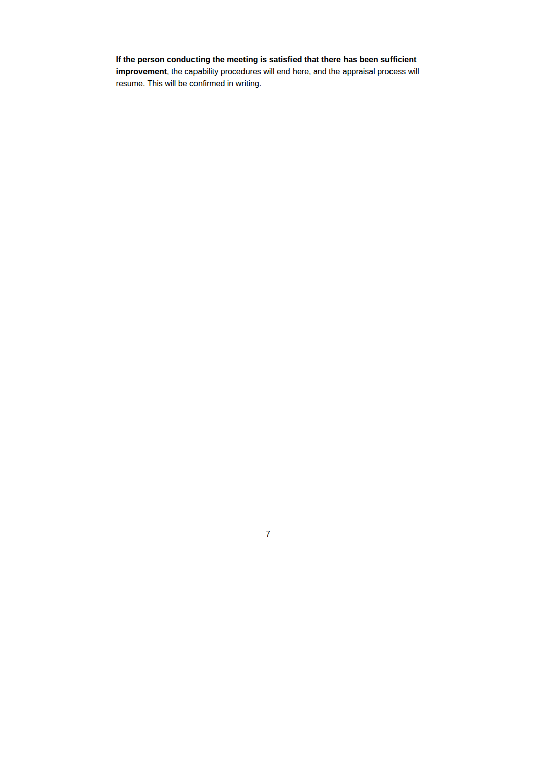If the person conducting the meeting is satisfied that there has been sufficient improvement, the capability procedures will end here, and the appraisal process will resume. This will be confirmed in writing.
7